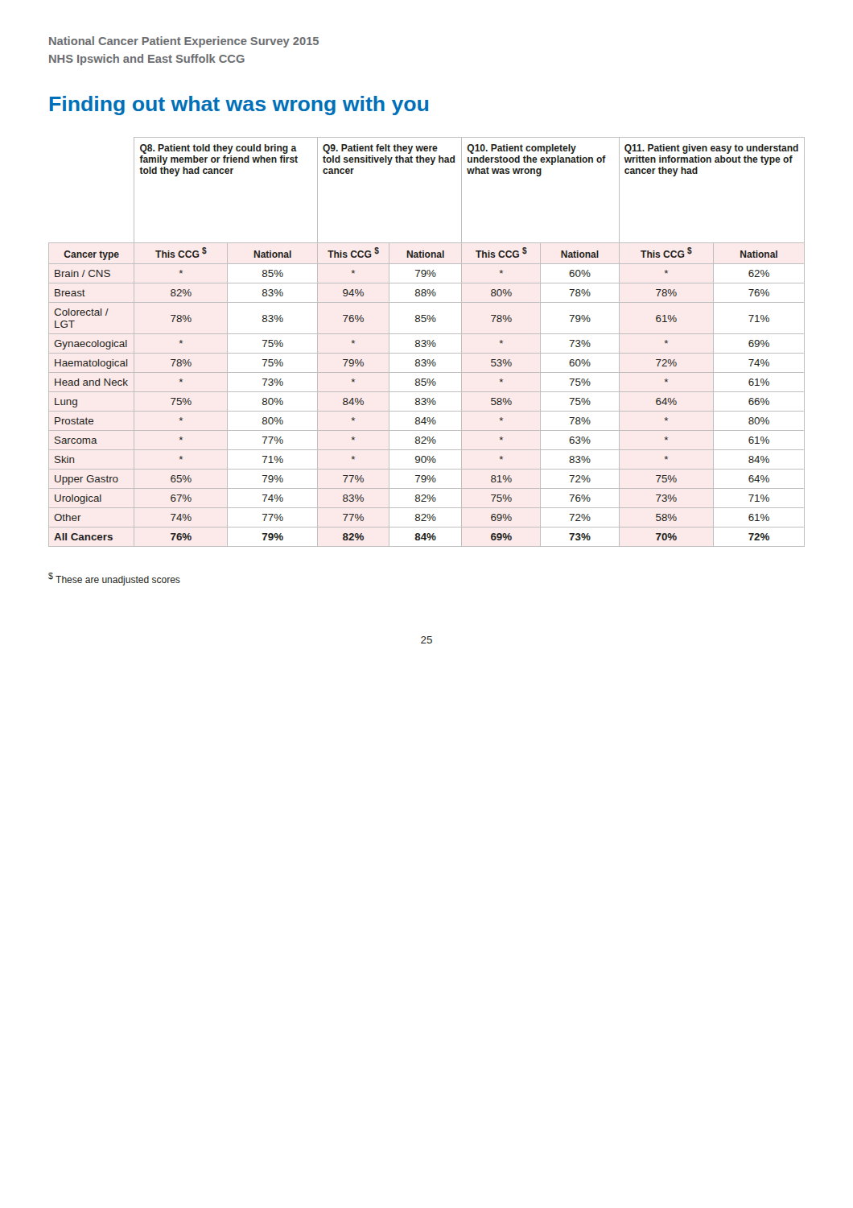National Cancer Patient Experience Survey 2015
NHS Ipswich and East Suffolk CCG
Finding out what was wrong with you
| | Q8. Patient told they could bring a family member or friend when first told they had cancer | Q9. Patient felt they were told sensitively that they had cancer | Q10. Patient completely understood the explanation of what was wrong | Q11. Patient given easy to understand written information about the type of cancer they had |
| --- | --- | --- | --- | --- |
| Cancer type | This CCG $ | National | This CCG $ | National | This CCG $ | National | This CCG $ | National |
| Brain / CNS | * | 85% | * | 79% | * | 60% | * | 62% |
| Breast | 82% | 83% | 94% | 88% | 80% | 78% | 78% | 76% |
| Colorectal / LGT | 78% | 83% | 76% | 85% | 78% | 79% | 61% | 71% |
| Gynaecological | * | 75% | * | 83% | * | 73% | * | 69% |
| Haematological | 78% | 75% | 79% | 83% | 53% | 60% | 72% | 74% |
| Head and Neck | * | 73% | * | 85% | * | 75% | * | 61% |
| Lung | 75% | 80% | 84% | 83% | 58% | 75% | 64% | 66% |
| Prostate | * | 80% | * | 84% | * | 78% | * | 80% |
| Sarcoma | * | 77% | * | 82% | * | 63% | * | 61% |
| Skin | * | 71% | * | 90% | * | 83% | * | 84% |
| Upper Gastro | 65% | 79% | 77% | 79% | 81% | 72% | 75% | 64% |
| Urological | 67% | 74% | 83% | 82% | 75% | 76% | 73% | 71% |
| Other | 74% | 77% | 77% | 82% | 69% | 72% | 58% | 61% |
| All Cancers | 76% | 79% | 82% | 84% | 69% | 73% | 70% | 72% |
$ These are unadjusted scores
25